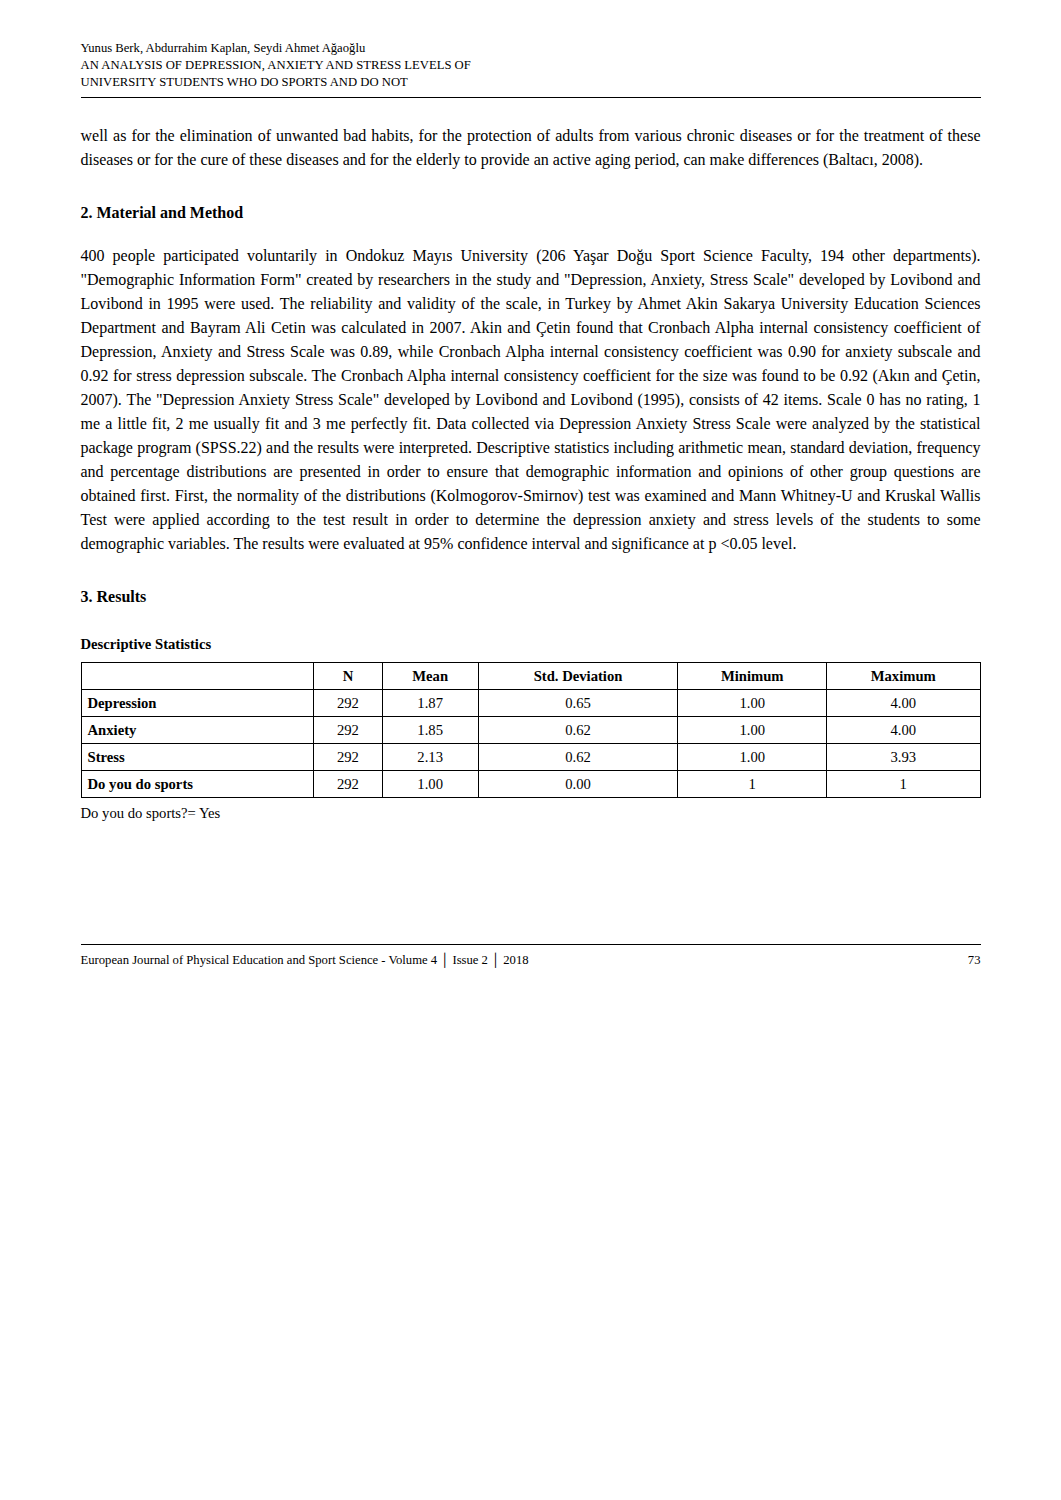Yunus Berk, Abdurrahim Kaplan, Seydi Ahmet Ağaoğlu
AN ANALYSIS OF DEPRESSION, ANXIETY AND STRESS LEVELS OF
UNIVERSITY STUDENTS WHO DO SPORTS AND DO NOT
well as for the elimination of unwanted bad habits, for the protection of adults from various chronic diseases or for the treatment of these diseases or for the cure of these diseases and for the elderly to provide an active aging period, can make differences (Baltacı, 2008).
2. Material and Method
400 people participated voluntarily in Ondokuz Mayıs University (206 Yaşar Doğu Sport Science Faculty, 194 other departments). "Demographic Information Form" created by researchers in the study and "Depression, Anxiety, Stress Scale" developed by Lovibond and Lovibond in 1995 were used. The reliability and validity of the scale, in Turkey by Ahmet Akin Sakarya University Education Sciences Department and Bayram Ali Cetin was calculated in 2007. Akin and Çetin found that Cronbach Alpha internal consistency coefficient of Depression, Anxiety and Stress Scale was 0.89, while Cronbach Alpha internal consistency coefficient was 0.90 for anxiety subscale and 0.92 for stress depression subscale. The Cronbach Alpha internal consistency coefficient for the size was found to be 0.92 (Akın and Çetin, 2007). The "Depression Anxiety Stress Scale" developed by Lovibond and Lovibond (1995), consists of 42 items. Scale 0 has no rating, 1 me a little fit, 2 me usually fit and 3 me perfectly fit. Data collected via Depression Anxiety Stress Scale were analyzed by the statistical package program (SPSS.22) and the results were interpreted. Descriptive statistics including arithmetic mean, standard deviation, frequency and percentage distributions are presented in order to ensure that demographic information and opinions of other group questions are obtained first. First, the normality of the distributions (Kolmogorov-Smirnov) test was examined and Mann Whitney-U and Kruskal Wallis Test were applied according to the test result in order to determine the depression anxiety and stress levels of the students to some demographic variables. The results were evaluated at 95% confidence interval and significance at p <0.05 level.
3. Results
Descriptive Statistics
| | N | Mean | Std. Deviation | Minimum | Maximum |
| --- | --- | --- | --- | --- | --- |
| Depression | 292 | 1.87 | 0.65 | 1.00 | 4.00 |
| Anxiety | 292 | 1.85 | 0.62 | 1.00 | 4.00 |
| Stress | 292 | 2.13 | 0.62 | 1.00 | 3.93 |
| Do you do sports | 292 | 1.00 | 0.00 | 1 | 1 |
Do you do sports?= Yes
European Journal of Physical Education and Sport Science - Volume 4 │ Issue 2 │ 2018 73